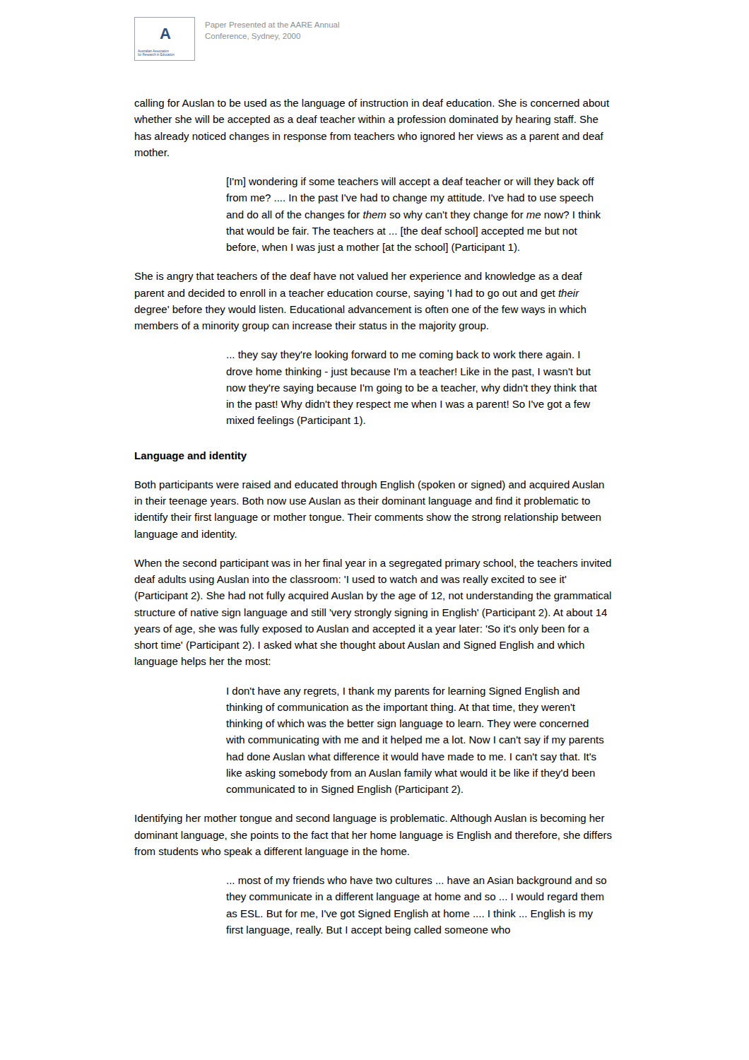A
Australian Association
for Research in Education
Paper Presented at the AARE Annual
Conference, Sydney, 2000
calling for Auslan to be used as the language of instruction in deaf education. She is concerned about whether she will be accepted as a deaf teacher within a profession dominated by hearing staff. She has already noticed changes in response from teachers who ignored her views as a parent and deaf mother.
[I'm] wondering if some teachers will accept a deaf teacher or will they back off from me? .... In the past I've had to change my attitude. I've had to use speech and do all of the changes for them so why can't they change for me now? I think that would be fair. The teachers at ... [the deaf school] accepted me but not before, when I was just a mother [at the school] (Participant 1).
She is angry that teachers of the deaf have not valued her experience and knowledge as a deaf parent and decided to enroll in a teacher education course, saying 'I had to go out and get their degree' before they would listen. Educational advancement is often one of the few ways in which members of a minority group can increase their status in the majority group.
... they say they're looking forward to me coming back to work there again. I drove home thinking - just because I'm a teacher! Like in the past, I wasn't but now they're saying because I'm going to be a teacher, why didn't they think that in the past! Why didn't they respect me when I was a parent! So I've got a few mixed feelings (Participant 1).
Language and identity
Both participants were raised and educated through English (spoken or signed) and acquired Auslan in their teenage years. Both now use Auslan as their dominant language and find it problematic to identify their first language or mother tongue. Their comments show the strong relationship between language and identity.
When the second participant was in her final year in a segregated primary school, the teachers invited deaf adults using Auslan into the classroom: 'I used to watch and was really excited to see it' (Participant 2). She had not fully acquired Auslan by the age of 12, not understanding the grammatical structure of native sign language and still 'very strongly signing in English' (Participant 2). At about 14 years of age, she was fully exposed to Auslan and accepted it a year later: 'So it's only been for a short time' (Participant 2). I asked what she thought about Auslan and Signed English and which language helps her the most:
I don't have any regrets, I thank my parents for learning Signed English and thinking of communication as the important thing. At that time, they weren't thinking of which was the better sign language to learn. They were concerned with communicating with me and it helped me a lot. Now I can't say if my parents had done Auslan what difference it would have made to me. I can't say that. It's like asking somebody from an Auslan family what would it be like if they'd been communicated to in Signed English (Participant 2).
Identifying her mother tongue and second language is problematic. Although Auslan is becoming her dominant language, she points to the fact that her home language is English and therefore, she differs from students who speak a different language in the home.
... most of my friends who have two cultures ... have an Asian background and so they communicate in a different language at home and so ... I would regard them as ESL. But for me, I've got Signed English at home .... I think ... English is my first language, really. But I accept being called someone who